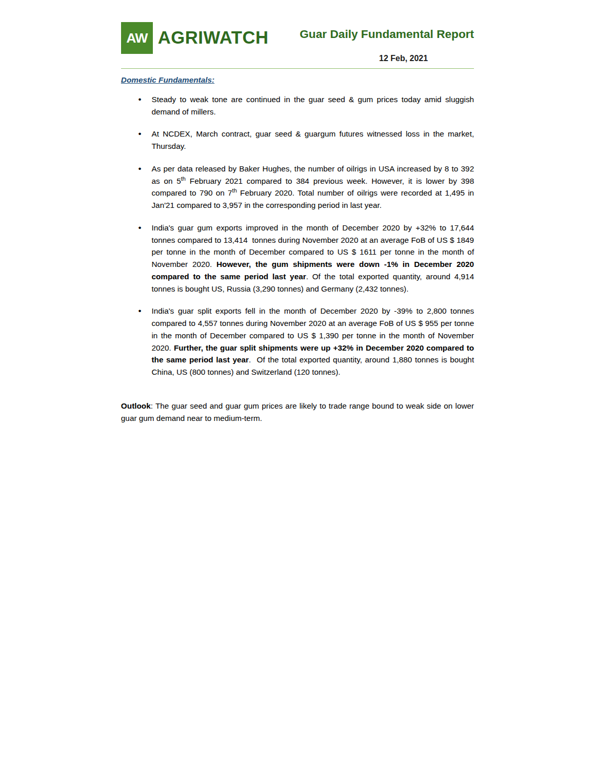AW
AGRIWATCH
Guar Daily Fundamental Report
12 Feb, 2021
Domestic Fundamentals:
Steady to weak tone are continued in the guar seed & gum prices today amid sluggish demand of millers.
At NCDEX, March contract, guar seed & guargum futures witnessed loss in the market, Thursday.
As per data released by Baker Hughes, the number of oilrigs in USA increased by 8 to 392 as on 5th February 2021 compared to 384 previous week. However, it is lower by 398 compared to 790 on 7th February 2020. Total number of oilrigs were recorded at 1,495 in Jan'21 compared to 3,957 in the corresponding period in last year.
India's guar gum exports improved in the month of December 2020 by +32% to 17,644 tonnes compared to 13,414 tonnes during November 2020 at an average FoB of US $ 1849 per tonne in the month of December compared to US $ 1611 per tonne in the month of November 2020. However, the gum shipments were down -1% in December 2020 compared to the same period last year. Of the total exported quantity, around 4,914 tonnes is bought US, Russia (3,290 tonnes) and Germany (2,432 tonnes).
India's guar split exports fell in the month of December 2020 by -39% to 2,800 tonnes compared to 4,557 tonnes during November 2020 at an average FoB of US $ 955 per tonne in the month of December compared to US $ 1,390 per tonne in the month of November 2020. Further, the guar split shipments were up +32% in December 2020 compared to the same period last year. Of the total exported quantity, around 1,880 tonnes is bought China, US (800 tonnes) and Switzerland (120 tonnes).
Outlook: The guar seed and guar gum prices are likely to trade range bound to weak side on lower guar gum demand near to medium-term.